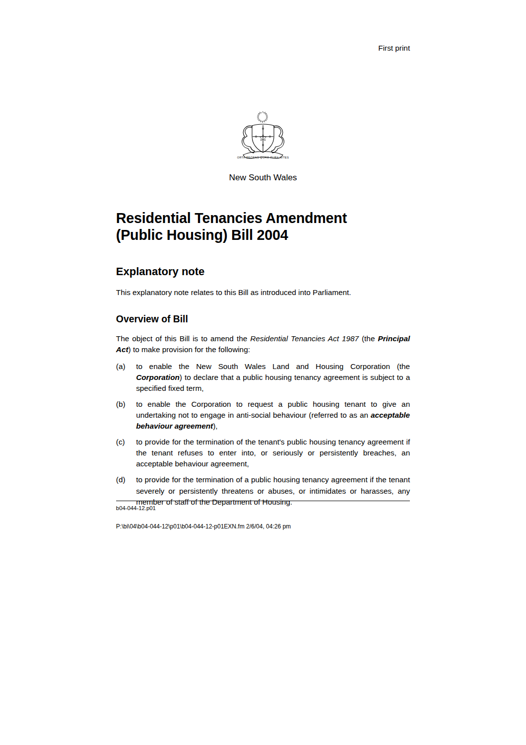First print
ORTA RECENS QUAM PURA NITES
New South Wales
Residential Tenancies Amendment
(Public Housing) Bill 2004
Explanatory note
This explanatory note relates to this Bill as introduced into Parliament.
Overview of Bill
The object of this Bill is to amend the Residential Tenancies Act 1987 (the Principal Act) to make provision for the following:
(a) to enable the New South Wales Land and Housing Corporation (the Corporation) to declare that a public housing tenancy agreement is subject to a specified fixed term,
(b) to enable the Corporation to request a public housing tenant to give an undertaking not to engage in anti-social behaviour (referred to as an acceptable behaviour agreement),
(c) to provide for the termination of the tenant's public housing tenancy agreement if the tenant refuses to enter into, or seriously or persistently breaches, an acceptable behaviour agreement,
(d) to provide for the termination of a public housing tenancy agreement if the tenant severely or persistently threatens or abuses, or intimidates or harasses, any member of staff of the Department of Housing.
b04-044-12.p01
P:\bi\04\b04-044-12\p01\b04-044-12-p01EXN.fm 2/6/04, 04:26 pm